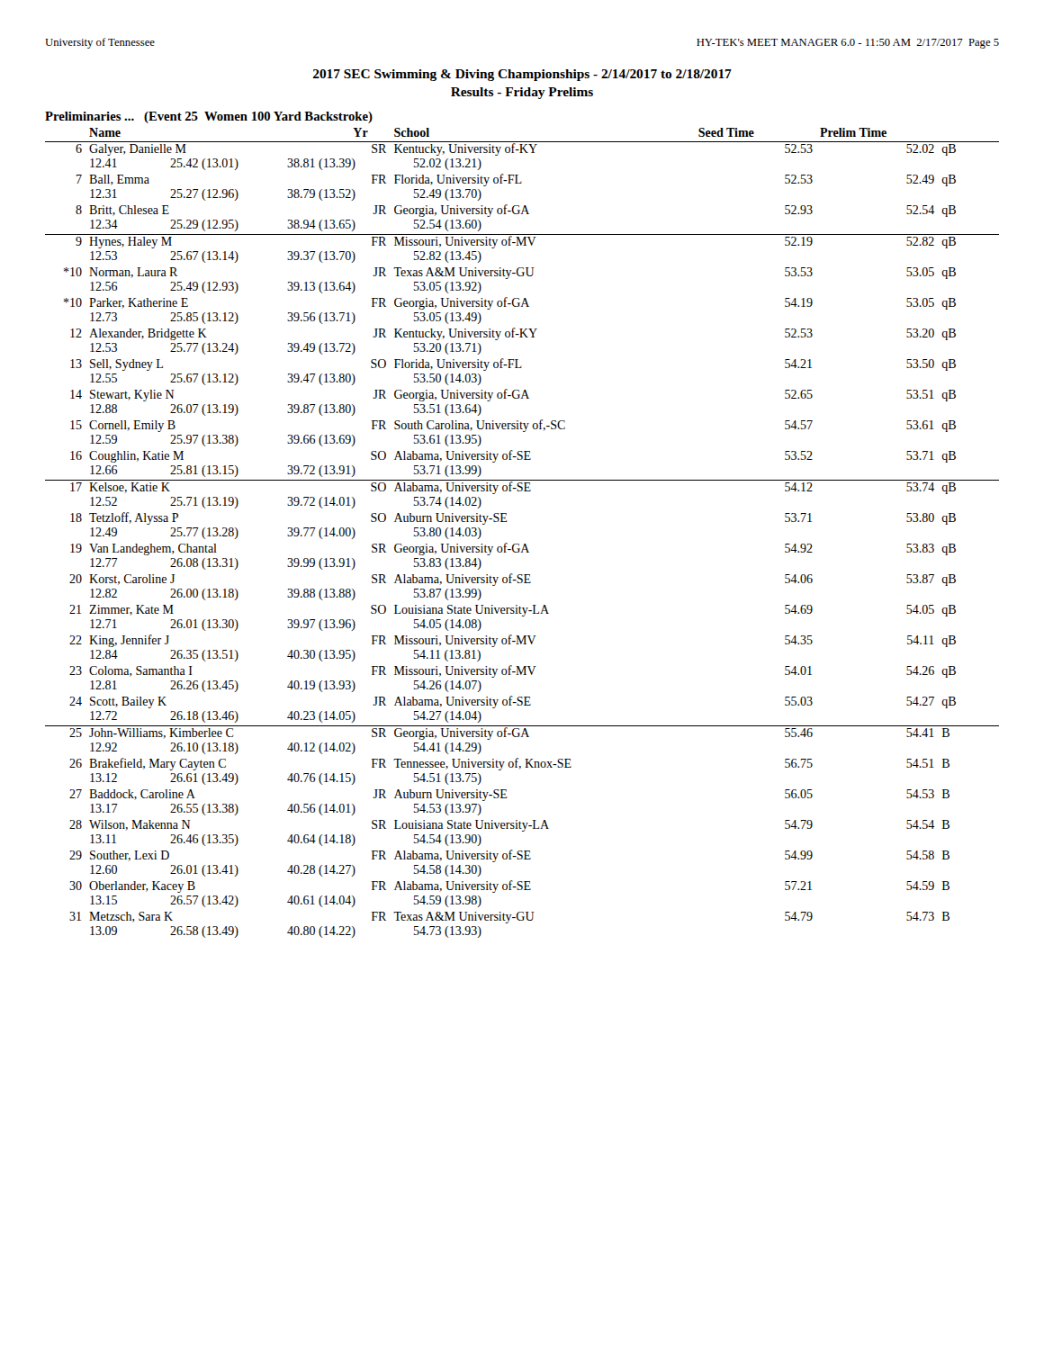University of Tennessee
HY-TEK's MEET MANAGER 6.0 - 11:50 AM 2/17/2017 Page 5
2017 SEC Swimming & Diving Championships - 2/14/2017 to 2/18/2017
Results - Friday Prelims
Preliminaries ... (Event 25 Women 100 Yard Backstroke)
| | Name | Yr | School | Seed Time | Prelim Time | |
| --- | --- | --- | --- | --- | --- | --- |
| 6 | Galyer, Danielle M | SR | Kentucky, University of-KY | 52.53 | 52.02 | qB |
| | 12.41 25.42 (13.01) 38.81 (13.39) 52.02 (13.21) |
| 7 | Ball, Emma | FR | Florida, University of-FL | 52.53 | 52.49 | qB |
| | 12.31 25.27 (12.96) 38.79 (13.52) 52.49 (13.70) |
| 8 | Britt, Chlesea E | JR | Georgia, University of-GA | 52.93 | 52.54 | qB |
| | 12.34 25.29 (12.95) 38.94 (13.65) 52.54 (13.60) |
| 9 | Hynes, Haley M | FR | Missouri, University of-MV | 52.19 | 52.82 | qB |
| | 12.53 25.67 (13.14) 39.37 (13.70) 52.82 (13.45) |
| *10 | Norman, Laura R | JR | Texas A&M University-GU | 53.53 | 53.05 | qB |
| | 12.56 25.49 (12.93) 39.13 (13.64) 53.05 (13.92) |
| *10 | Parker, Katherine E | FR | Georgia, University of-GA | 54.19 | 53.05 | qB |
| | 12.73 25.85 (13.12) 39.56 (13.71) 53.05 (13.49) |
| 12 | Alexander, Bridgette K | JR | Kentucky, University of-KY | 52.53 | 53.20 | qB |
| | 12.53 25.77 (13.24) 39.49 (13.72) 53.20 (13.71) |
| 13 | Sell, Sydney L | SO | Florida, University of-FL | 54.21 | 53.50 | qB |
| | 12.55 25.67 (13.12) 39.47 (13.80) 53.50 (14.03) |
| 14 | Stewart, Kylie N | JR | Georgia, University of-GA | 52.65 | 53.51 | qB |
| | 12.88 26.07 (13.19) 39.87 (13.80) 53.51 (13.64) |
| 15 | Cornell, Emily B | FR | South Carolina, University of,-SC | 54.57 | 53.61 | qB |
| | 12.59 25.97 (13.38) 39.66 (13.69) 53.61 (13.95) |
| 16 | Coughlin, Katie M | SO | Alabama, University of-SE | 53.52 | 53.71 | qB |
| | 12.66 25.81 (13.15) 39.72 (13.91) 53.71 (13.99) |
| 17 | Kelsoe, Katie K | SO | Alabama, University of-SE | 54.12 | 53.74 | qB |
| | 12.52 25.71 (13.19) 39.72 (14.01) 53.74 (14.02) |
| 18 | Tetzloff, Alyssa P | SO | Auburn University-SE | 53.71 | 53.80 | qB |
| | 12.49 25.77 (13.28) 39.77 (14.00) 53.80 (14.03) |
| 19 | Van Landeghem, Chantal | SR | Georgia, University of-GA | 54.92 | 53.83 | qB |
| | 12.77 26.08 (13.31) 39.99 (13.91) 53.83 (13.84) |
| 20 | Korst, Caroline J | SR | Alabama, University of-SE | 54.06 | 53.87 | qB |
| | 12.82 26.00 (13.18) 39.88 (13.88) 53.87 (13.99) |
| 21 | Zimmer, Kate M | SO | Louisiana State University-LA | 54.69 | 54.05 | qB |
| | 12.71 26.01 (13.30) 39.97 (13.96) 54.05 (14.08) |
| 22 | King, Jennifer J | FR | Missouri, University of-MV | 54.35 | 54.11 | qB |
| | 12.84 26.35 (13.51) 40.30 (13.95) 54.11 (13.81) |
| 23 | Coloma, Samantha I | FR | Missouri, University of-MV | 54.01 | 54.26 | qB |
| | 12.81 26.26 (13.45) 40.19 (13.93) 54.26 (14.07) |
| 24 | Scott, Bailey K | JR | Alabama, University of-SE | 55.03 | 54.27 | qB |
| | 12.72 26.18 (13.46) 40.23 (14.05) 54.27 (14.04) |
| 25 | John-Williams, Kimberlee C | SR | Georgia, University of-GA | 55.46 | 54.41 | B |
| | 12.92 26.10 (13.18) 40.12 (14.02) 54.41 (14.29) |
| 26 | Brakefield, Mary Cayten C | FR | Tennessee, University of, Knox-SE | 56.75 | 54.51 | B |
| | 13.12 26.61 (13.49) 40.76 (14.15) 54.51 (13.75) |
| 27 | Baddock, Caroline A | JR | Auburn University-SE | 56.05 | 54.53 | B |
| | 13.17 26.55 (13.38) 40.56 (14.01) 54.53 (13.97) |
| 28 | Wilson, Makenna N | SR | Louisiana State University-LA | 54.79 | 54.54 | B |
| | 13.11 26.46 (13.35) 40.64 (14.18) 54.54 (13.90) |
| 29 | Souther, Lexi D | FR | Alabama, University of-SE | 54.99 | 54.58 | B |
| | 12.60 26.01 (13.41) 40.28 (14.27) 54.58 (14.30) |
| 30 | Oberlander, Kacey B | FR | Alabama, University of-SE | 57.21 | 54.59 | B |
| | 13.15 26.57 (13.42) 40.61 (14.04) 54.59 (13.98) |
| 31 | Metzsch, Sara K | FR | Texas A&M University-GU | 54.79 | 54.73 | B |
| | 13.09 26.58 (13.49) 40.80 (14.22) 54.73 (13.93) |